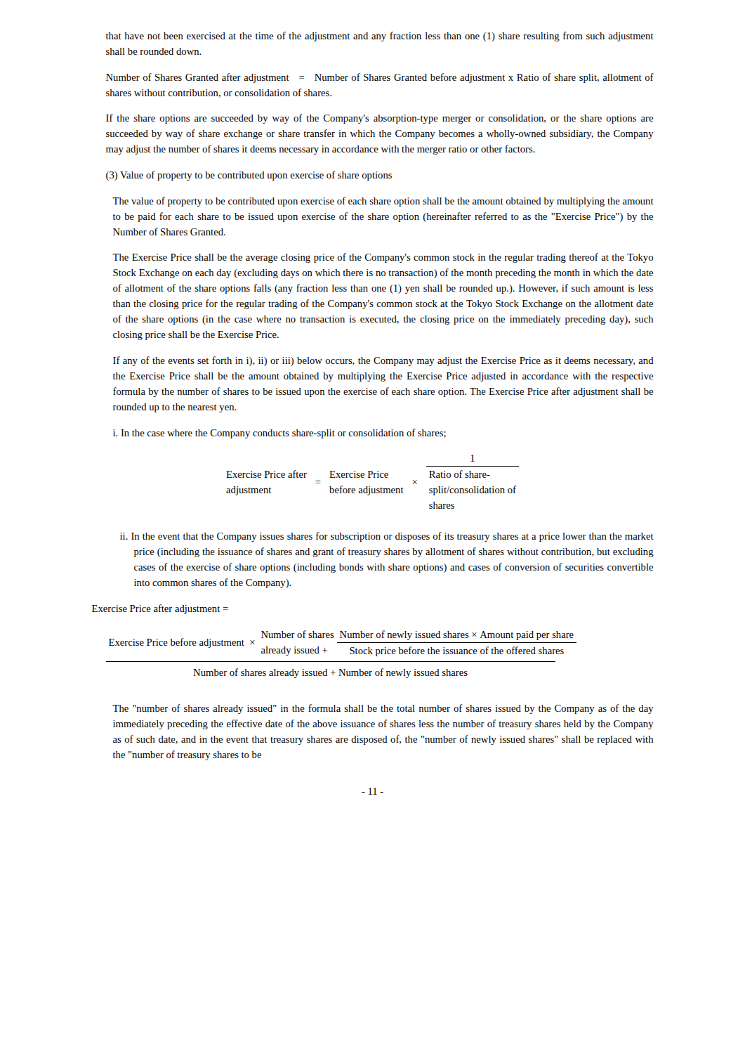that have not been exercised at the time of the adjustment and any fraction less than one (1) share resulting from such adjustment shall be rounded down.
Number of Shares Granted after adjustment = Number of Shares Granted before adjustment x Ratio of share split, allotment of shares without contribution, or consolidation of shares.
If the share options are succeeded by way of the Company's absorption-type merger or consolidation, or the share options are succeeded by way of share exchange or share transfer in which the Company becomes a wholly-owned subsidiary, the Company may adjust the number of shares it deems necessary in accordance with the merger ratio or other factors.
(3) Value of property to be contributed upon exercise of share options
The value of property to be contributed upon exercise of each share option shall be the amount obtained by multiplying the amount to be paid for each share to be issued upon exercise of the share option (hereinafter referred to as the "Exercise Price") by the Number of Shares Granted.
The Exercise Price shall be the average closing price of the Company's common stock in the regular trading thereof at the Tokyo Stock Exchange on each day (excluding days on which there is no transaction) of the month preceding the month in which the date of allotment of the share options falls (any fraction less than one (1) yen shall be rounded up.). However, if such amount is less than the closing price for the regular trading of the Company's common stock at the Tokyo Stock Exchange on the allotment date of the share options (in the case where no transaction is executed, the closing price on the immediately preceding day), such closing price shall be the Exercise Price.
If any of the events set forth in i), ii) or iii) below occurs, the Company may adjust the Exercise Price as it deems necessary, and the Exercise Price shall be the amount obtained by multiplying the Exercise Price adjusted in accordance with the respective formula by the number of shares to be issued upon the exercise of each share option. The Exercise Price after adjustment shall be rounded up to the nearest yen.
i. In the case where the Company conducts share-split or consolidation of shares;
| Exercise Price after adjustment | = | Exercise Price before adjustment | × | 1 Ratio of share- split/consolidation of shares |
ii. In the event that the Company issues shares for subscription or disposes of its treasury shares at a price lower than the market price (including the issuance of shares and grant of treasury shares by allotment of shares without contribution, but excluding cases of the exercise of share options (including bonds with share options) and cases of conversion of securities convertible into common shares of the Company).
Exercise Price after adjustment =
| Exercise Price before adjustment × | Number of shares already issued + | Number of newly issued shares × Amount paid per share |
| Stock price before the issuance of the offered shares |
Number of shares already issued + Number of newly issued shares
The "number of shares already issued" in the formula shall be the total number of shares issued by the Company as of the day immediately preceding the effective date of the above issuance of shares less the number of treasury shares held by the Company as of such date, and in the event that treasury shares are disposed of, the "number of newly issued shares" shall be replaced with the "number of treasury shares to be
- 11 -